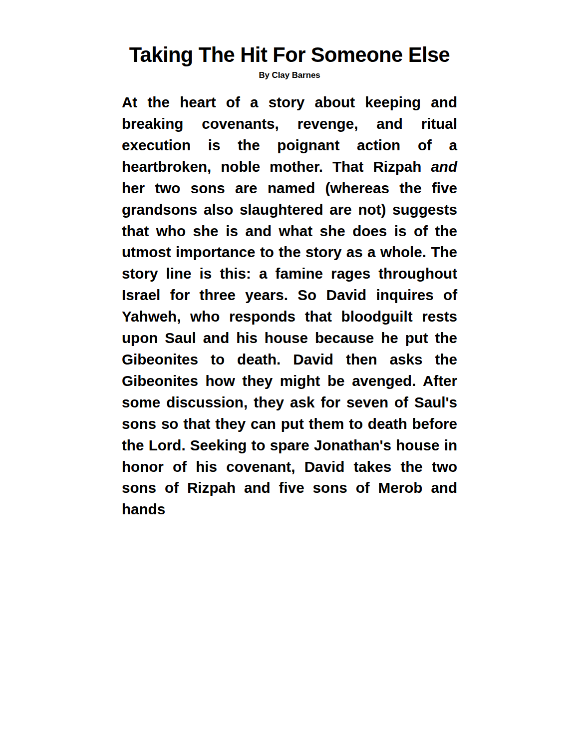Taking The Hit For Someone Else
By Clay Barnes
At the heart of a story about keeping and breaking covenants, revenge, and ritual execution is the poignant action of a heartbroken, noble mother. That Rizpah and her two sons are named (whereas the five grandsons also slaughtered are not) suggests that who she is and what she does is of the utmost importance to the story as a whole. The story line is this: a famine rages throughout Israel for three years. So David inquires of Yahweh, who responds that bloodguilt rests upon Saul and his house because he put the Gibeonites to death. David then asks the Gibeonites how they might be avenged. After some discussion, they ask for seven of Saul's sons so that they can put them to death before the Lord. Seeking to spare Jonathan's house in honor of his covenant, David takes the two sons of Rizpah and five sons of Merob and hands